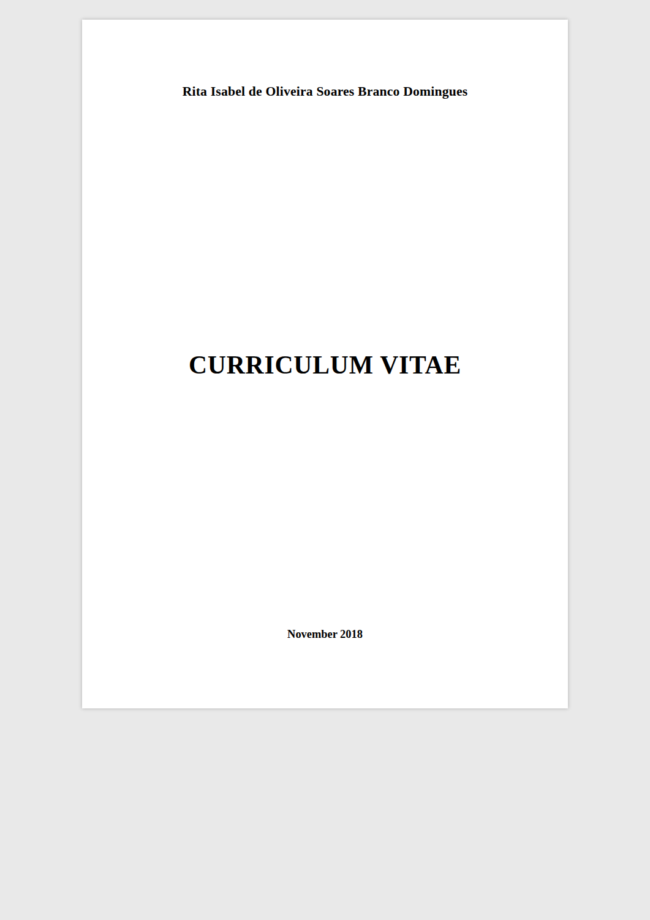Rita Isabel de Oliveira Soares Branco Domingues
CURRICULUM VITAE
November 2018